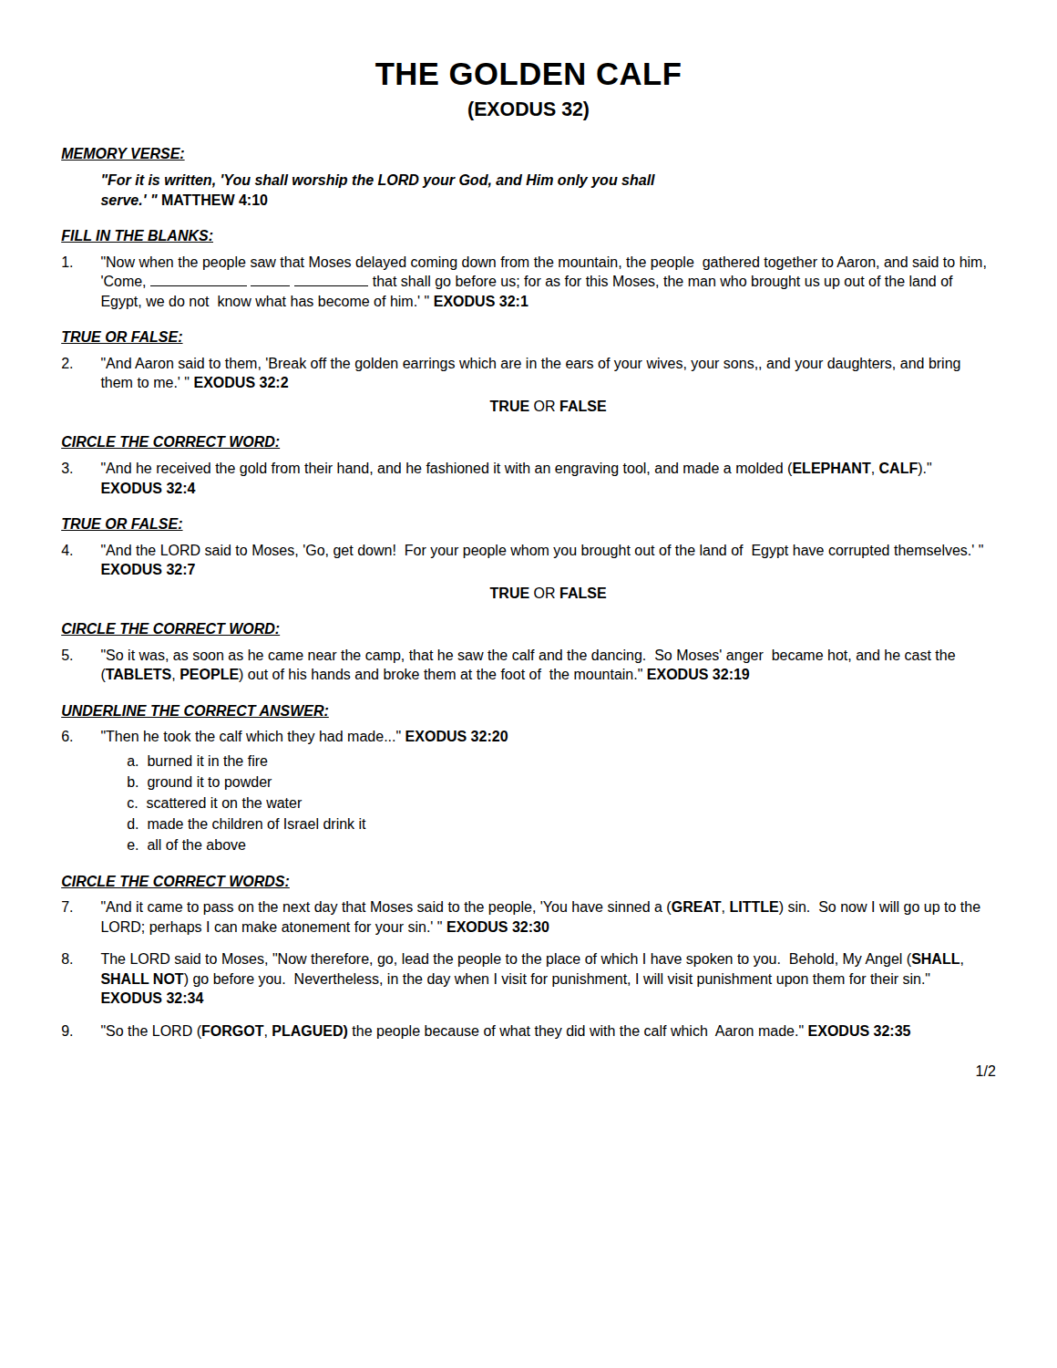THE GOLDEN CALF
(EXODUS 32)
MEMORY VERSE:
"For it is written, 'You shall worship the LORD your God, and Him only you shall
serve.' " MATTHEW 4:10
FILL IN THE BLANKS:
1."Now when the people saw that Moses delayed coming down from the mountain, the people gathered together to Aaron, and said to him, 'Come, that shall go before us; for as for this Moses, the man who brought us up out of the land of Egypt, we do not know what has become of him.' " EXODUS 32:1
TRUE OR FALSE:
2."And Aaron said to them, 'Break off the golden earrings which are in the ears of your wives, your sons,, and your daughters, and bring them to me.' " EXODUS 32:2
TRUE OR FALSE
CIRCLE THE CORRECT WORD:
3."And he received the gold from their hand, and he fashioned it with an engraving tool, and made a molded (ELEPHANT, CALF)." EXODUS 32:4
TRUE OR FALSE:
4."And the LORD said to Moses, 'Go, get down! For your people whom you brought out of the land of Egypt have corrupted themselves.' " EXODUS 32:7
TRUE OR FALSE
CIRCLE THE CORRECT WORD:
5."So it was, as soon as he came near the camp, that he saw the calf and the dancing. So Moses' anger became hot, and he cast the (TABLETS, PEOPLE) out of his hands and broke them at the foot of the mountain." EXODUS 32:19
UNDERLINE THE CORRECT ANSWER:
6."Then he took the calf which they had made..." EXODUS 32:20
a. burned it in the fire
b. ground it to powder
c. scattered it on the water
d. made the children of Israel drink it
e. all of the above
CIRCLE THE CORRECT WORDS:
7."And it came to pass on the next day that Moses said to the people, 'You have sinned a (GREAT, LITTLE) sin. So now I will go up to the LORD; perhaps I can make atonement for your sin.' " EXODUS 32:30
8. The LORD said to Moses, "Now therefore, go, lead the people to the place of which I have spoken to you. Behold, My Angel (SHALL, SHALL NOT) go before you. Nevertheless, in the day when I visit for punishment, I will visit punishment upon them for their sin." EXODUS 32:34
9."So the LORD (FORGOT, PLAGUED) the people because of what they did with the calf which Aaron made." EXODUS 32:35
1/2